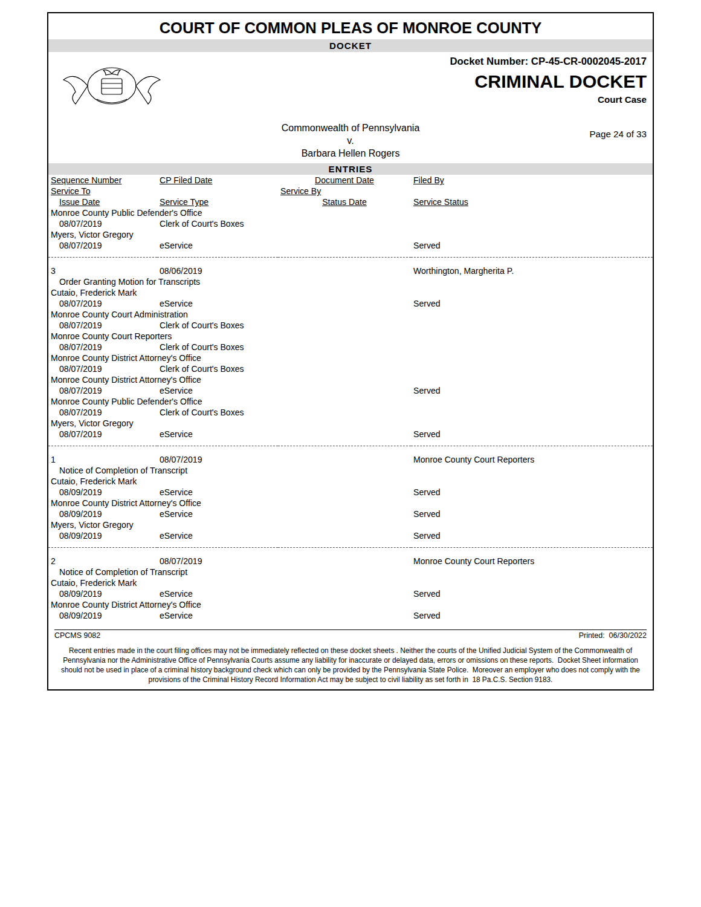COURT OF COMMON PLEAS OF MONROE COUNTY
DOCKET
Docket Number: CP-45-CR-0002045-2017
CRIMINAL DOCKET
Court Case
Page 24 of 33
Commonwealth of Pennsylvania
v.
Barbara Hellen Rogers
ENTRIES
| Sequence Number | CP Filed Date | Document Date | Filed By |
| Service To | | Service By | |
| Issue Date | Service Type | Status Date | Service Status |
| Monroe County Public Defender's Office |
| 08/07/2019 | Clerk of Court's Boxes | | |
| Myers, Victor Gregory |
| 08/07/2019 | eService | | Served |
| 3 | 08/06/2019 | | Worthington, Margherita P. |
| Order Granting Motion for Transcripts |
| Cutaio, Frederick Mark |
| 08/07/2019 | eService | | Served |
| Monroe County Court Administration |
| 08/07/2019 | Clerk of Court's Boxes | | |
| Monroe County Court Reporters |
| 08/07/2019 | Clerk of Court's Boxes | | |
| Monroe County District Attorney's Office |
| 08/07/2019 | Clerk of Court's Boxes | | |
| Monroe County District Attorney's Office |
| 08/07/2019 | eService | | Served |
| Monroe County Public Defender's Office |
| 08/07/2019 | Clerk of Court's Boxes | | |
| Myers, Victor Gregory |
| 08/07/2019 | eService | | Served |
| 1 | 08/07/2019 | | Monroe County Court Reporters |
| Notice of Completion of Transcript |
| Cutaio, Frederick Mark |
| 08/09/2019 | eService | | Served |
| Monroe County District Attorney's Office |
| 08/09/2019 | eService | | Served |
| Myers, Victor Gregory |
| 08/09/2019 | eService | | Served |
| 2 | 08/07/2019 | | Monroe County Court Reporters |
| Notice of Completion of Transcript |
| Cutaio, Frederick Mark |
| 08/09/2019 | eService | | Served |
| Monroe County District Attorney's Office |
| 08/09/2019 | eService | | Served |
CPCMS 9082
Printed: 06/30/2022
Recent entries made in the court filing offices may not be immediately reflected on these docket sheets . Neither the courts of the Unified Judicial System of the Commonwealth of Pennsylvania nor the Administrative Office of Pennsylvania Courts assume any liability for inaccurate or delayed data, errors or omissions on these reports. Docket Sheet information should not be used in place of a criminal history background check which can only be provided by the Pennsylvania State Police. Moreover an employer who does not comply with the provisions of the Criminal History Record Information Act may be subject to civil liability as set forth in 18 Pa.C.S. Section 9183.